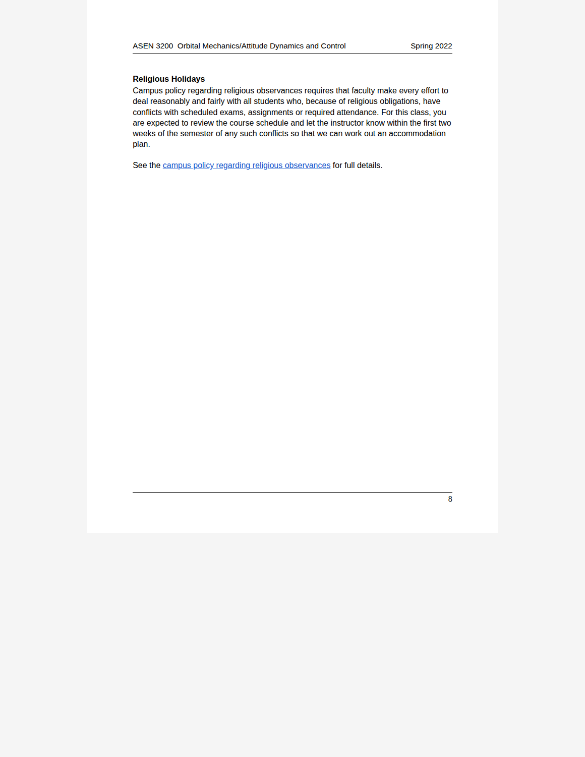ASEN 3200 Orbital Mechanics/Attitude Dynamics and Control Spring 2022
Religious Holidays
Campus policy regarding religious observances requires that faculty make every effort to deal reasonably and fairly with all students who, because of religious obligations, have conflicts with scheduled exams, assignments or required attendance. For this class, you are expected to review the course schedule and let the instructor know within the first two weeks of the semester of any such conflicts so that we can work out an accommodation plan.
See the campus policy regarding religious observances for full details.
8